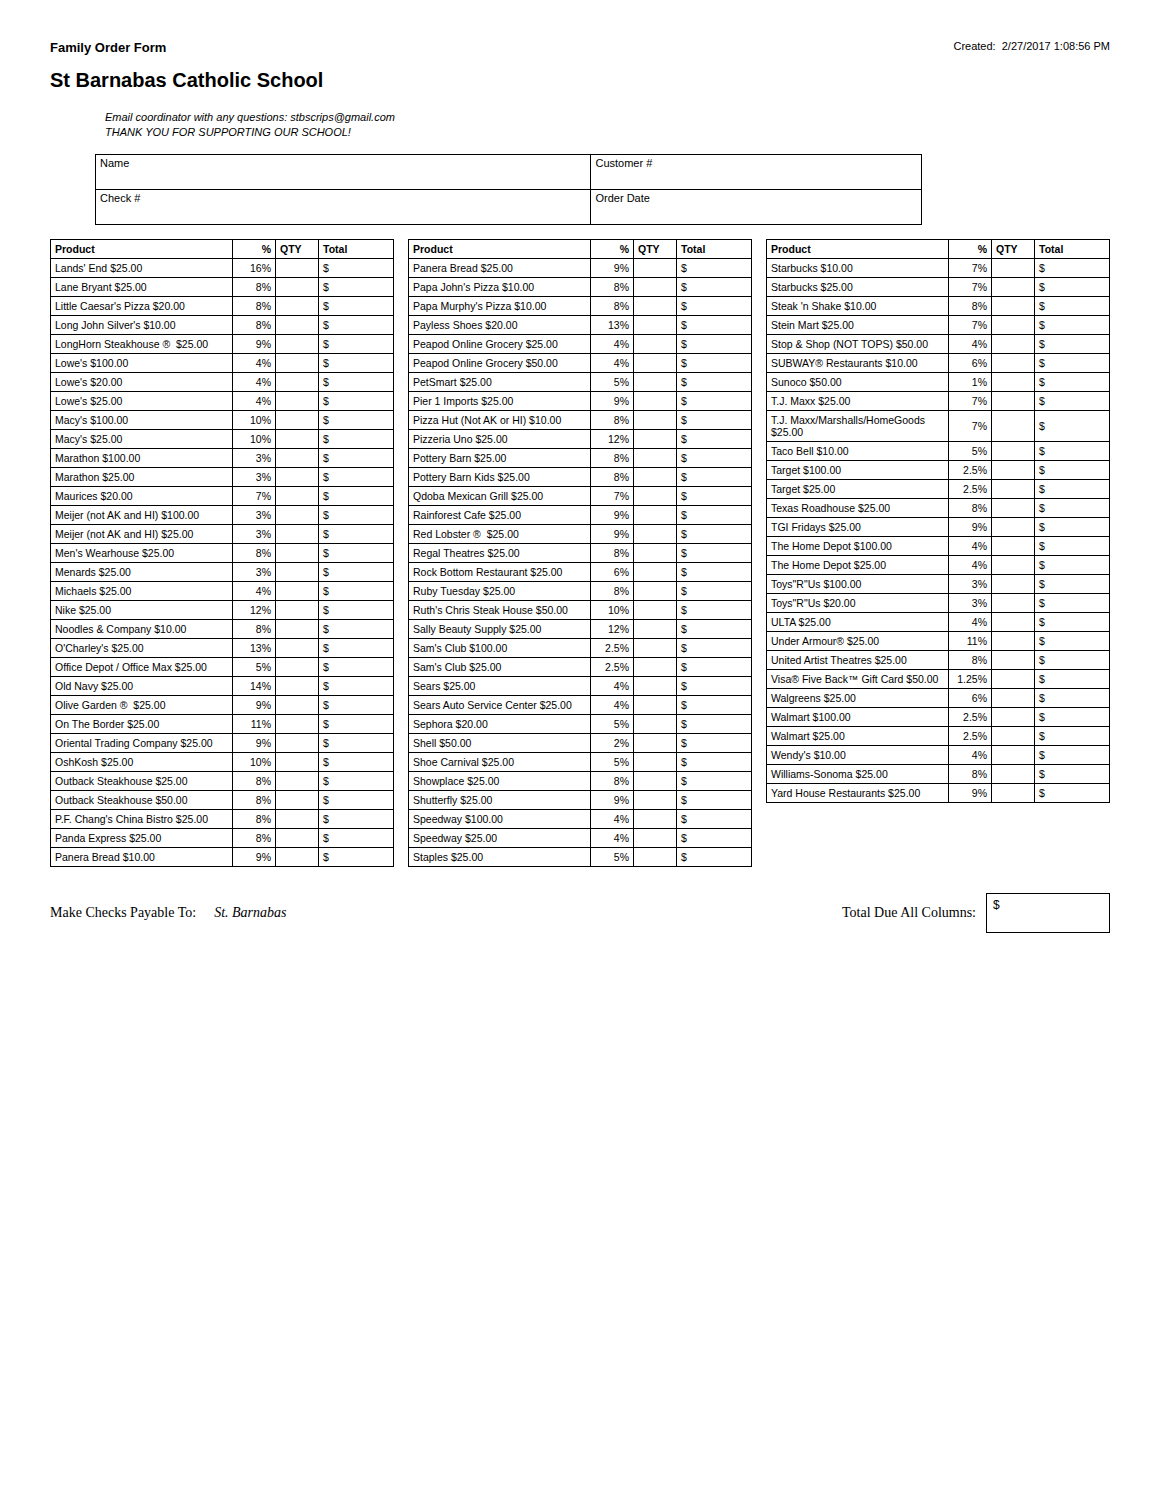Family Order Form
Created: 2/27/2017 1:08:56 PM
St Barnabas Catholic School
Email coordinator with any questions: stbscrips@gmail.com
THANK YOU FOR SUPPORTING OUR SCHOOL!
| Name | Customer # |
| Check # | Order Date |
| Product | % | QTY | Total |
| --- | --- | --- | --- |
| Lands' End $25.00 | 16% | | $ |
| Lane Bryant $25.00 | 8% | | $ |
| Little Caesar's Pizza $20.00 | 8% | | $ |
| Long John Silver's $10.00 | 8% | | $ |
| LongHorn Steakhouse ® $25.00 | 9% | | $ |
| Lowe's $100.00 | 4% | | $ |
| Lowe's $20.00 | 4% | | $ |
| Lowe's $25.00 | 4% | | $ |
| Macy's $100.00 | 10% | | $ |
| Macy's $25.00 | 10% | | $ |
| Marathon $100.00 | 3% | | $ |
| Marathon $25.00 | 3% | | $ |
| Maurices $20.00 | 7% | | $ |
| Meijer (not AK and HI) $100.00 | 3% | | $ |
| Meijer (not AK and HI) $25.00 | 3% | | $ |
| Men's Wearhouse $25.00 | 8% | | $ |
| Menards $25.00 | 3% | | $ |
| Michaels $25.00 | 4% | | $ |
| Nike $25.00 | 12% | | $ |
| Noodles & Company $10.00 | 8% | | $ |
| O'Charley's $25.00 | 13% | | $ |
| Office Depot / Office Max $25.00 | 5% | | $ |
| Old Navy $25.00 | 14% | | $ |
| Olive Garden ® $25.00 | 9% | | $ |
| On The Border $25.00 | 11% | | $ |
| Oriental Trading Company $25.00 | 9% | | $ |
| OshKosh $25.00 | 10% | | $ |
| Outback Steakhouse $25.00 | 8% | | $ |
| Outback Steakhouse $50.00 | 8% | | $ |
| P.F. Chang's China Bistro $25.00 | 8% | | $ |
| Panda Express $25.00 | 8% | | $ |
| Panera Bread $10.00 | 9% | | $ |
| Product | % | QTY | Total |
| --- | --- | --- | --- |
| Panera Bread $25.00 | 9% | | $ |
| Papa John's Pizza $10.00 | 8% | | $ |
| Papa Murphy's Pizza $10.00 | 8% | | $ |
| Payless Shoes $20.00 | 13% | | $ |
| Peapod Online Grocery $25.00 | 4% | | $ |
| Peapod Online Grocery $50.00 | 4% | | $ |
| PetSmart $25.00 | 5% | | $ |
| Pier 1 Imports $25.00 | 9% | | $ |
| Pizza Hut (Not AK or HI) $10.00 | 8% | | $ |
| Pizzeria Uno $25.00 | 12% | | $ |
| Pottery Barn $25.00 | 8% | | $ |
| Pottery Barn Kids $25.00 | 8% | | $ |
| Qdoba Mexican Grill $25.00 | 7% | | $ |
| Rainforest Cafe $25.00 | 9% | | $ |
| Red Lobster ® $25.00 | 9% | | $ |
| Regal Theatres $25.00 | 8% | | $ |
| Rock Bottom Restaurant $25.00 | 6% | | $ |
| Ruby Tuesday $25.00 | 8% | | $ |
| Ruth's Chris Steak House $50.00 | 10% | | $ |
| Sally Beauty Supply $25.00 | 12% | | $ |
| Sam's Club $100.00 | 2.5% | | $ |
| Sam's Club $25.00 | 2.5% | | $ |
| Sears $25.00 | 4% | | $ |
| Sears Auto Service Center $25.00 | 4% | | $ |
| Sephora $20.00 | 5% | | $ |
| Shell $50.00 | 2% | | $ |
| Shoe Carnival $25.00 | 5% | | $ |
| Showplace $25.00 | 8% | | $ |
| Shutterfly $25.00 | 9% | | $ |
| Speedway $100.00 | 4% | | $ |
| Speedway $25.00 | 4% | | $ |
| Staples $25.00 | 5% | | $ |
| Product | % | QTY | Total |
| --- | --- | --- | --- |
| Starbucks $10.00 | 7% | | $ |
| Starbucks $25.00 | 7% | | $ |
| Steak 'n Shake $10.00 | 8% | | $ |
| Stein Mart $25.00 | 7% | | $ |
| Stop & Shop (NOT TOPS) $50.00 | 4% | | $ |
| SUBWAY® Restaurants $10.00 | 6% | | $ |
| Sunoco $50.00 | 1% | | $ |
| T.J. Maxx $25.00 | 7% | | $ |
| T.J. Maxx/Marshalls/HomeGoods $25.00 | 7% | | $ |
| Taco Bell $10.00 | 5% | | $ |
| Target $100.00 | 2.5% | | $ |
| Target $25.00 | 2.5% | | $ |
| Texas Roadhouse $25.00 | 8% | | $ |
| TGI Fridays $25.00 | 9% | | $ |
| The Home Depot $100.00 | 4% | | $ |
| The Home Depot $25.00 | 4% | | $ |
| Toys"R"Us $100.00 | 3% | | $ |
| Toys"R"Us $20.00 | 3% | | $ |
| ULTA $25.00 | 4% | | $ |
| Under Armour® $25.00 | 11% | | $ |
| United Artist Theatres $25.00 | 8% | | $ |
| Visa® Five Back™ Gift Card $50.00 | 1.25% | | $ |
| Walgreens $25.00 | 6% | | $ |
| Walmart $100.00 | 2.5% | | $ |
| Walmart $25.00 | 2.5% | | $ |
| Wendy's $10.00 | 4% | | $ |
| Williams-Sonoma $25.00 | 8% | | $ |
| Yard House Restaurants $25.00 | 9% | | $ |
Make Checks Payable To:St. Barnabas
Total Due All Columns:
$